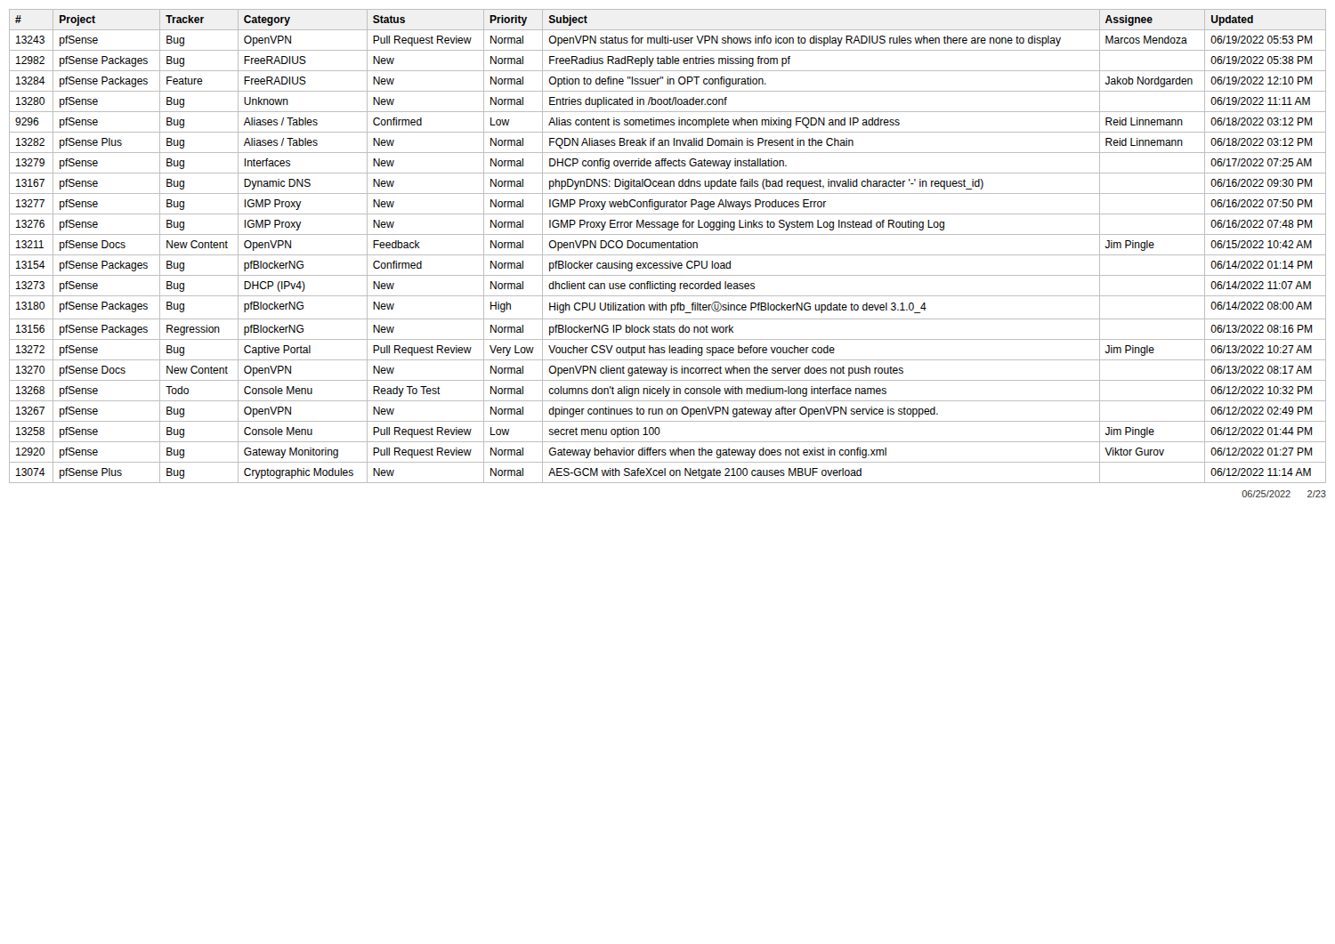| # | Project | Tracker | Category | Status | Priority | Subject | Assignee | Updated |
| --- | --- | --- | --- | --- | --- | --- | --- | --- |
| 13243 | pfSense | Bug | OpenVPN | Pull Request Review | Normal | OpenVPN status for multi-user VPN shows info icon to display RADIUS rules when there are none to display | Marcos Mendoza | 06/19/2022 05:53 PM |
| 12982 | pfSense Packages | Bug | FreeRADIUS | New | Normal | FreeRadius RadReply table entries missing from pf | | 06/19/2022 05:38 PM |
| 13284 | pfSense Packages | Feature | FreeRADIUS | New | Normal | Option to define "Issuer" in OPT configuration. | Jakob Nordgarden | 06/19/2022 12:10 PM |
| 13280 | pfSense | Bug | Unknown | New | Normal | Entries duplicated in /boot/loader.conf | | 06/19/2022 11:11 AM |
| 9296 | pfSense | Bug | Aliases / Tables | Confirmed | Low | Alias content is sometimes incomplete when mixing FQDN and IP address | Reid Linnemann | 06/18/2022 03:12 PM |
| 13282 | pfSense Plus | Bug | Aliases / Tables | New | Normal | FQDN Aliases Break if an Invalid Domain is Present in the Chain | Reid Linnemann | 06/18/2022 03:12 PM |
| 13279 | pfSense | Bug | Interfaces | New | Normal | DHCP config override affects Gateway installation. | | 06/17/2022 07:25 AM |
| 13167 | pfSense | Bug | Dynamic DNS | New | Normal | phpDynDNS: DigitalOcean ddns update fails (bad request, invalid character '-' in request_id) | | 06/16/2022 09:30 PM |
| 13277 | pfSense | Bug | IGMP Proxy | New | Normal | IGMP Proxy webConfigurator Page Always Produces Error | | 06/16/2022 07:50 PM |
| 13276 | pfSense | Bug | IGMP Proxy | New | Normal | IGMP Proxy Error Message for Logging Links to System Log Instead of Routing Log | | 06/16/2022 07:48 PM |
| 13211 | pfSense Docs | New Content | OpenVPN | Feedback | Normal | OpenVPN DCO Documentation | Jim Pingle | 06/15/2022 10:42 AM |
| 13154 | pfSense Packages | Bug | pfBlockerNG | Confirmed | Normal | pfBlocker causing excessive CPU load | | 06/14/2022 01:14 PM |
| 13273 | pfSense | Bug | DHCP (IPv4) | New | Normal | dhclient can use conflicting recorded leases | | 06/14/2022 11:07 AM |
| 13180 | pfSense Packages | Bug | pfBlockerNG | New | High | High CPU Utilization with pfb_filterⓊsince PfBlockerNG update to devel 3.1.0_4 | | 06/14/2022 08:00 AM |
| 13156 | pfSense Packages | Regression | pfBlockerNG | New | Normal | pfBlockerNG IP block stats do not work | | 06/13/2022 08:16 PM |
| 13272 | pfSense | Bug | Captive Portal | Pull Request Review | Very Low | Voucher CSV output has leading space before voucher code | Jim Pingle | 06/13/2022 10:27 AM |
| 13270 | pfSense Docs | New Content | OpenVPN | New | Normal | OpenVPN client gateway is incorrect when the server does not push routes | | 06/13/2022 08:17 AM |
| 13268 | pfSense | Todo | Console Menu | Ready To Test | Normal | columns don't align nicely in console with medium-long interface names | | 06/12/2022 10:32 PM |
| 13267 | pfSense | Bug | OpenVPN | New | Normal | dpinger continues to run on OpenVPN gateway after OpenVPN service is stopped. | | 06/12/2022 02:49 PM |
| 13258 | pfSense | Bug | Console Menu | Pull Request Review | Low | secret menu option 100 | Jim Pingle | 06/12/2022 01:44 PM |
| 12920 | pfSense | Bug | Gateway Monitoring | Pull Request Review | Normal | Gateway behavior differs when the gateway does not exist in config.xml | Viktor Gurov | 06/12/2022 01:27 PM |
| 13074 | pfSense Plus | Bug | Cryptographic Modules | New | Normal | AES-GCM with SafeXcel on Netgate 2100 causes MBUF overload | | 06/12/2022 11:14 AM |
06/25/2022 2/23